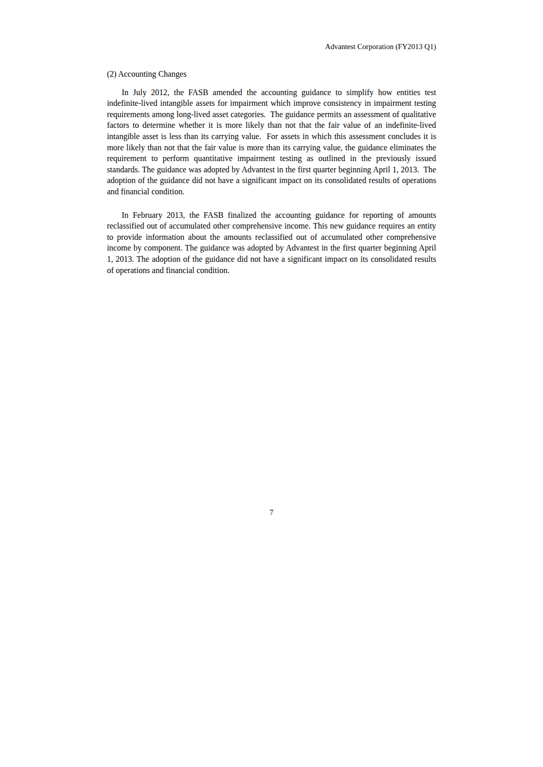Advantest Corporation (FY2013 Q1)
(2) Accounting Changes
In July 2012, the FASB amended the accounting guidance to simplify how entities test indefinite-lived intangible assets for impairment which improve consistency in impairment testing requirements among long-lived asset categories. The guidance permits an assessment of qualitative factors to determine whether it is more likely than not that the fair value of an indefinite-lived intangible asset is less than its carrying value. For assets in which this assessment concludes it is more likely than not that the fair value is more than its carrying value, the guidance eliminates the requirement to perform quantitative impairment testing as outlined in the previously issued standards. The guidance was adopted by Advantest in the first quarter beginning April 1, 2013. The adoption of the guidance did not have a significant impact on its consolidated results of operations and financial condition.
In February 2013, the FASB finalized the accounting guidance for reporting of amounts reclassified out of accumulated other comprehensive income. This new guidance requires an entity to provide information about the amounts reclassified out of accumulated other comprehensive income by component. The guidance was adopted by Advantest in the first quarter beginning April 1, 2013. The adoption of the guidance did not have a significant impact on its consolidated results of operations and financial condition.
7